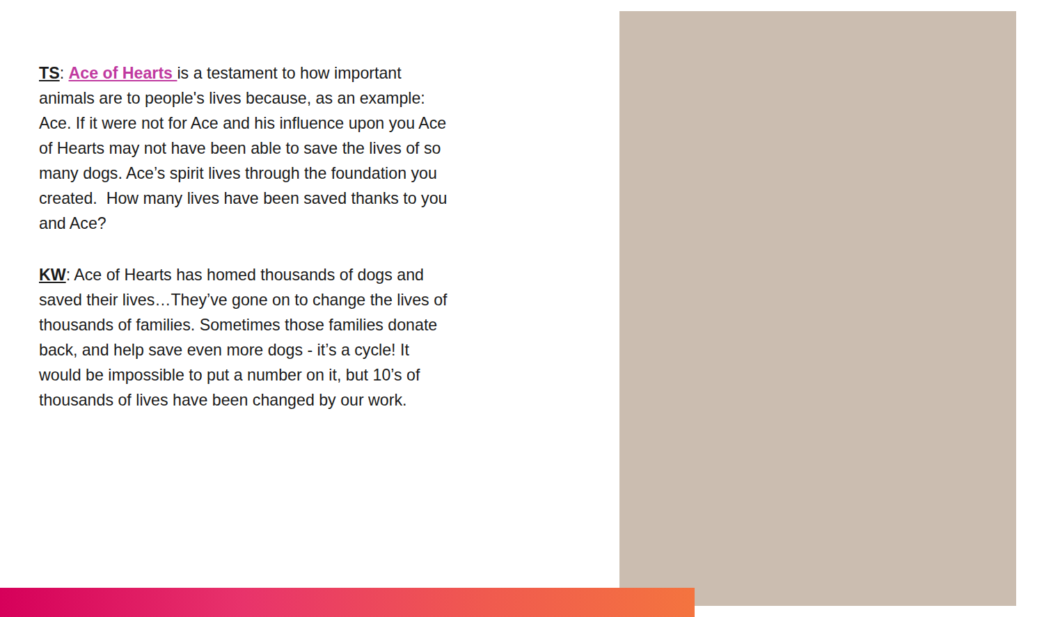TS: Ace of Hearts is a testament to how important animals are to people's lives because, as an example: Ace. If it were not for Ace and his influence upon you Ace of Hearts may not have been able to save the lives of so many dogs. Ace’s spirit lives through the foundation you created. How many lives have been saved thanks to you and Ace?
KW: Ace of Hearts has homed thousands of dogs and saved their lives…They’ve gone on to change the lives of thousands of families. Sometimes those families donate back, and help save even more dogs - it’s a cycle! It would be impossible to put a number on it, but 10’s of thousands of lives have been changed by our work.